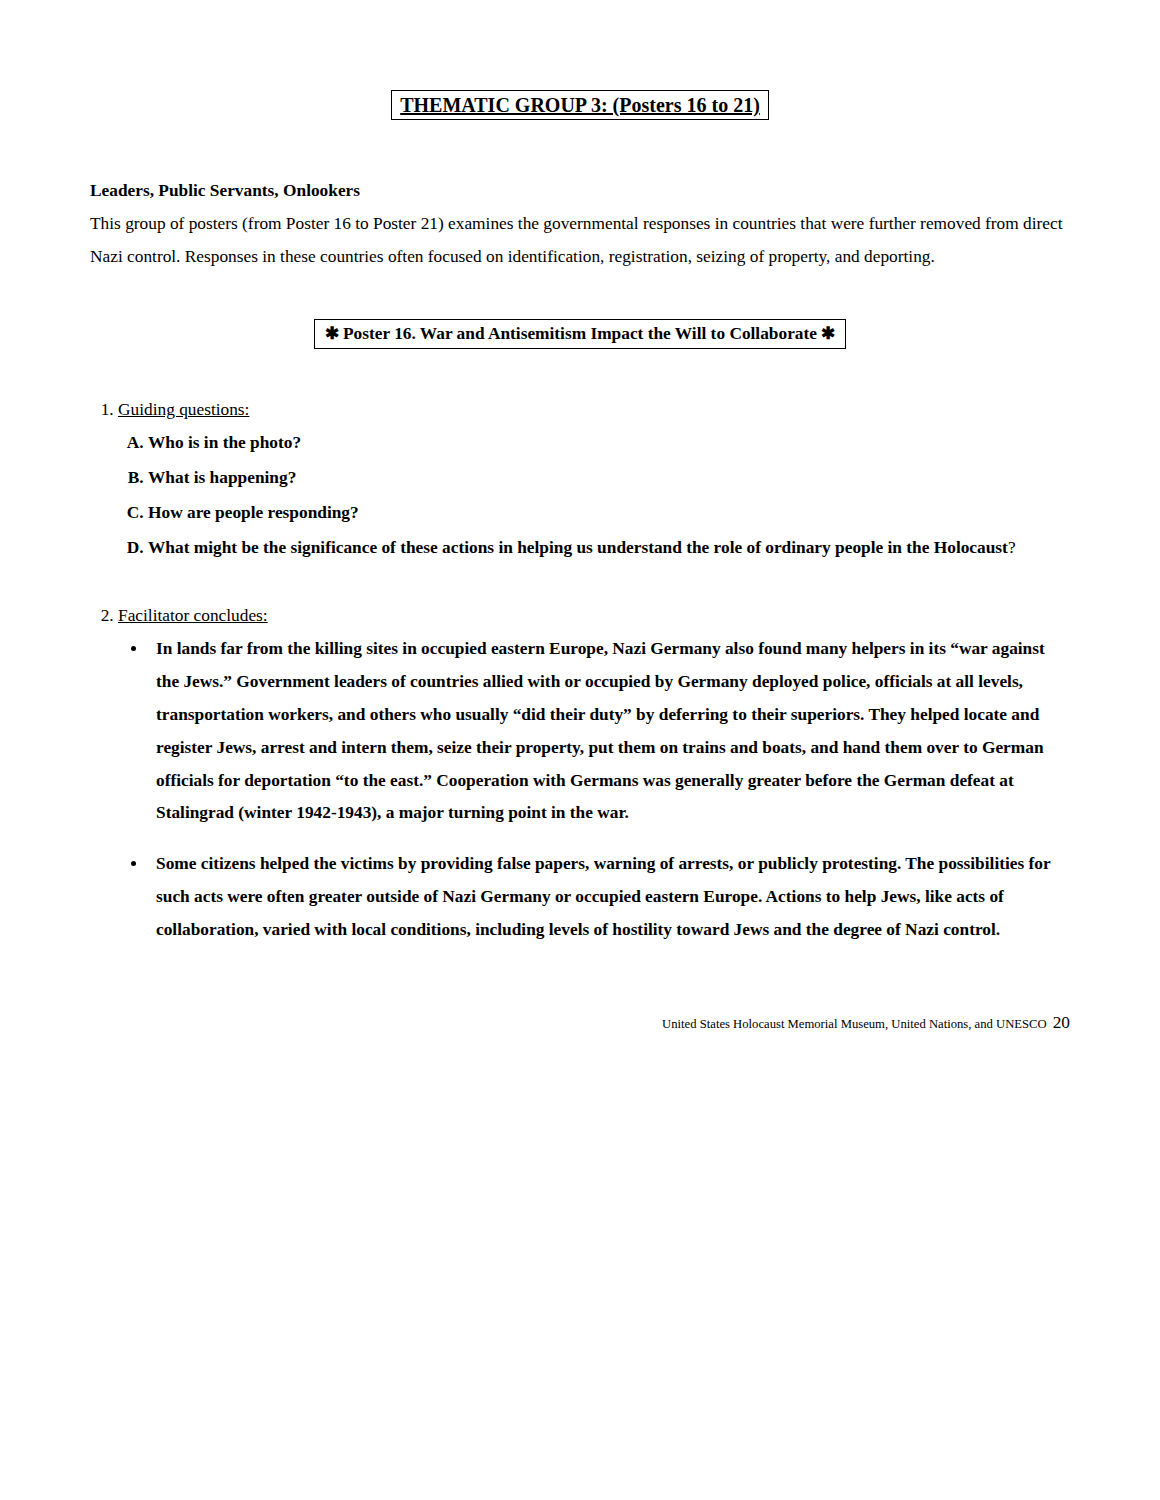THEMATIC GROUP 3: (Posters 16 to 21)
Leaders, Public Servants, Onlookers
This group of posters (from Poster 16 to Poster 21) examines the governmental responses in countries that were further removed from direct Nazi control. Responses in these countries often focused on identification, registration, seizing of property, and deporting.
✱ Poster 16. War and Antisemitism Impact the Will to Collaborate ✱
Guiding questions:
Who is in the photo?
What is happening?
How are people responding?
What might be the significance of these actions in helping us understand the role of ordinary people in the Holocaust?
Facilitator concludes:
In lands far from the killing sites in occupied eastern Europe, Nazi Germany also found many helpers in its “war against the Jews.” Government leaders of countries allied with or occupied by Germany deployed police, officials at all levels, transportation workers, and others who usually “did their duty” by deferring to their superiors. They helped locate and register Jews, arrest and intern them, seize their property, put them on trains and boats, and hand them over to German officials for deportation “to the east.” Cooperation with Germans was generally greater before the German defeat at Stalingrad (winter 1942-1943), a major turning point in the war.
Some citizens helped the victims by providing false papers, warning of arrests, or publicly protesting. The possibilities for such acts were often greater outside of Nazi Germany or occupied eastern Europe. Actions to help Jews, like acts of collaboration, varied with local conditions, including levels of hostility toward Jews and the degree of Nazi control.
United States Holocaust Memorial Museum, United Nations, and UNESCO20